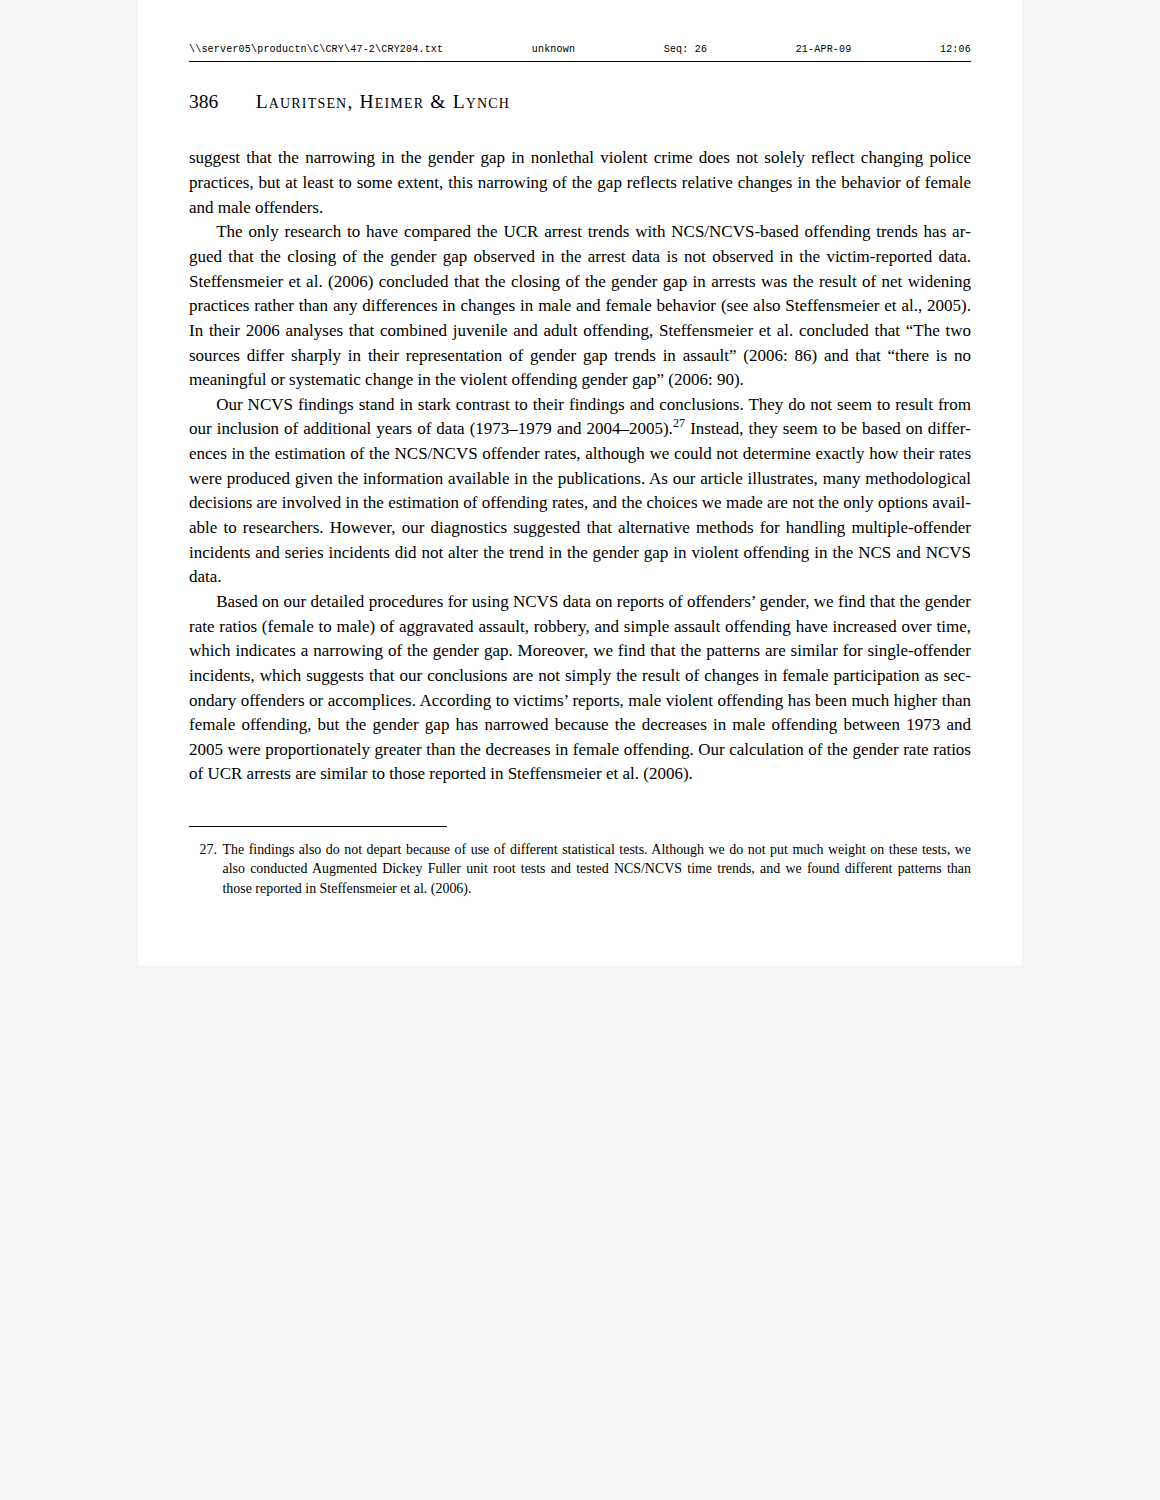\\server05\productn\C\CRY\47-2\CRY204.txt unknown Seq: 26 21-APR-09 12:06
386 Lauritsen, Heimer & Lynch
suggest that the narrowing in the gender gap in nonlethal violent crime does not solely reflect changing police practices, but at least to some extent, this narrowing of the gap reflects relative changes in the behavior of female and male offenders.
The only research to have compared the UCR arrest trends with NCS/NCVS-based offending trends has argued that the closing of the gender gap observed in the arrest data is not observed in the victim-reported data. Steffensmeier et al. (2006) concluded that the closing of the gender gap in arrests was the result of net widening practices rather than any differences in changes in male and female behavior (see also Steffensmeier et al., 2005). In their 2006 analyses that combined juvenile and adult offending, Steffensmeier et al. concluded that “The two sources differ sharply in their representation of gender gap trends in assault” (2006: 86) and that “there is no meaningful or systematic change in the violent offending gender gap” (2006: 90).
Our NCVS findings stand in stark contrast to their findings and conclusions. They do not seem to result from our inclusion of additional years of data (1973–1979 and 2004–2005).27 Instead, they seem to be based on differences in the estimation of the NCS/NCVS offender rates, although we could not determine exactly how their rates were produced given the information available in the publications. As our article illustrates, many methodological decisions are involved in the estimation of offending rates, and the choices we made are not the only options available to researchers. However, our diagnostics suggested that alternative methods for handling multiple-offender incidents and series incidents did not alter the trend in the gender gap in violent offending in the NCS and NCVS data.
Based on our detailed procedures for using NCVS data on reports of offenders’ gender, we find that the gender rate ratios (female to male) of aggravated assault, robbery, and simple assault offending have increased over time, which indicates a narrowing of the gender gap. Moreover, we find that the patterns are similar for single-offender incidents, which suggests that our conclusions are not simply the result of changes in female participation as secondary offenders or accomplices. According to victims’ reports, male violent offending has been much higher than female offending, but the gender gap has narrowed because the decreases in male offending between 1973 and 2005 were proportionately greater than the decreases in female offending. Our calculation of the gender rate ratios of UCR arrests are similar to those reported in Steffensmeier et al. (2006).
The findings also do not depart because of use of different statistical tests. Although we do not put much weight on these tests, we also conducted Augmented Dickey Fuller unit root tests and tested NCS/NCVS time trends, and we found different patterns than those reported in Steffensmeier et al. (2006).